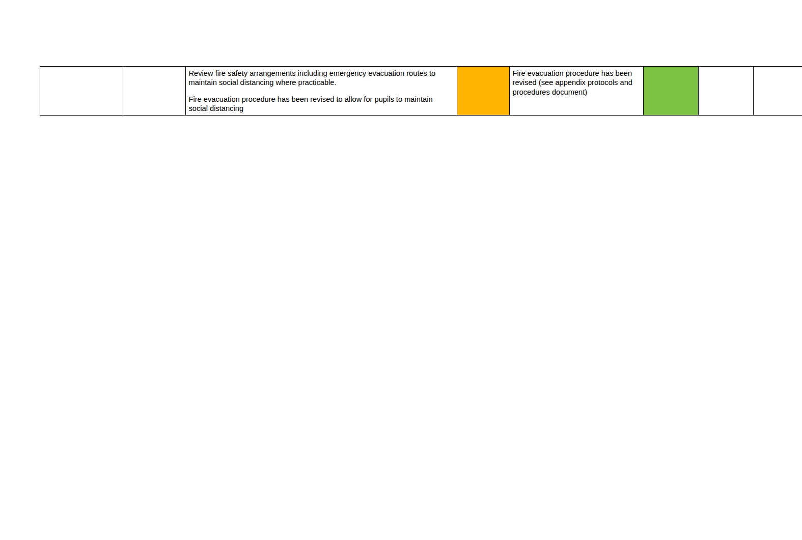| | | Review fire safety arrangements including emergency evacuation routes to maintain social distancing where practicable. Fire evacuation procedure has been revised to allow for pupils to maintain social distancing | | Fire evacuation procedure has been revised (see appendix protocols and procedures document) | | | |